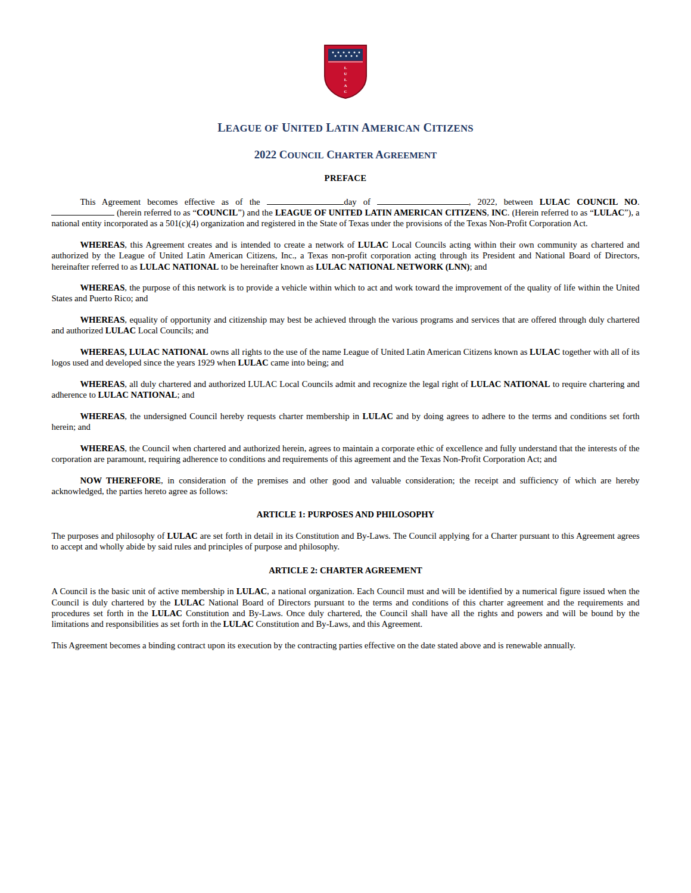L U L A C
LEAGUE OF UNITED LATIN AMERICAN CITIZENS
2022 COUNCIL CHARTER AGREEMENT
PREFACE
This Agreement becomes effective as of the day of , 2022, between LULAC COUNCIL NO. (herein referred to as “COUNCIL”) and the LEAGUE OF UNITED LATIN AMERICAN CITIZENS, INC. (Herein referred to as “LULAC”), a national entity incorporated as a 501(c)(4) organization and registered in the State of Texas under the provisions of the Texas Non-Profit Corporation Act.
WHEREAS, this Agreement creates and is intended to create a network of LULAC Local Councils acting within their own community as chartered and authorized by the League of United Latin American Citizens, Inc., a Texas non-profit corporation acting through its President and National Board of Directors, hereinafter referred to as LULAC NATIONAL to be hereinafter known as LULAC NATIONAL NETWORK (LNN); and
WHEREAS, the purpose of this network is to provide a vehicle within which to act and work toward the improvement of the quality of life within the United States and Puerto Rico; and
WHEREAS, equality of opportunity and citizenship may best be achieved through the various programs and services that are offered through duly chartered and authorized LULAC Local Councils; and
WHEREAS, LULAC NATIONAL owns all rights to the use of the name League of United Latin American Citizens known as LULAC together with all of its logos used and developed since the years 1929 when LULAC came into being; and
WHEREAS, all duly chartered and authorized LULAC Local Councils admit and recognize the legal right of LULAC NATIONAL to require chartering and adherence to LULAC NATIONAL; and
WHEREAS, the undersigned Council hereby requests charter membership in LULAC and by doing agrees to adhere to the terms and conditions set forth herein; and
WHEREAS, the Council when chartered and authorized herein, agrees to maintain a corporate ethic of excellence and fully understand that the interests of the corporation are paramount, requiring adherence to conditions and requirements of this agreement and the Texas Non-Profit Corporation Act; and
NOW THEREFORE, in consideration of the premises and other good and valuable consideration; the receipt and sufficiency of which are hereby acknowledged, the parties hereto agree as follows:
ARTICLE 1: PURPOSES AND PHILOSOPHY
The purposes and philosophy of LULAC are set forth in detail in its Constitution and By-Laws. The Council applying for a Charter pursuant to this Agreement agrees to accept and wholly abide by said rules and principles of purpose and philosophy.
ARTICLE 2: CHARTER AGREEMENT
A Council is the basic unit of active membership in LULAC, a national organization. Each Council must and will be identified by a numerical figure issued when the Council is duly chartered by the LULAC National Board of Directors pursuant to the terms and conditions of this charter agreement and the requirements and procedures set forth in the LULAC Constitution and By-Laws. Once duly chartered, the Council shall have all the rights and powers and will be bound by the limitations and responsibilities as set forth in the LULAC Constitution and By-Laws, and this Agreement.
This Agreement becomes a binding contract upon its execution by the contracting parties effective on the date stated above and is renewable annually.